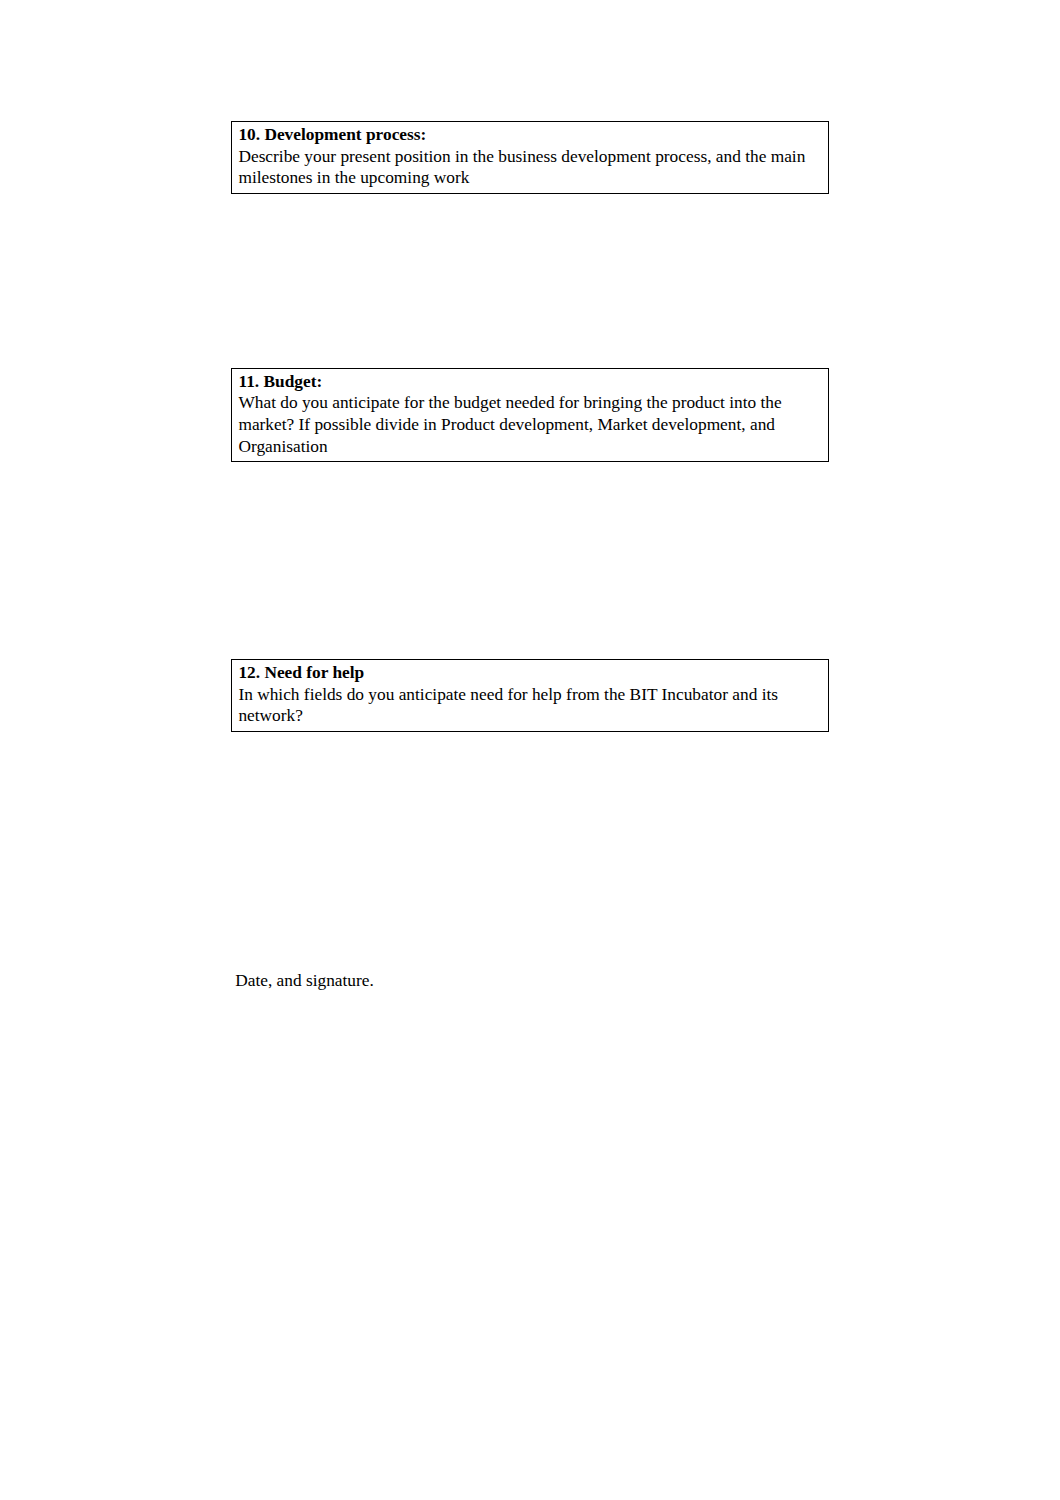10. Development process:
Describe your present position in the business development process, and the main milestones in the upcoming work
11. Budget:
What do you anticipate for the budget needed for bringing the product into the market? If possible divide in Product development, Market development, and Organisation
12. Need for help
In which fields do you anticipate need for help from the BIT Incubator and its network?
Date, and signature.